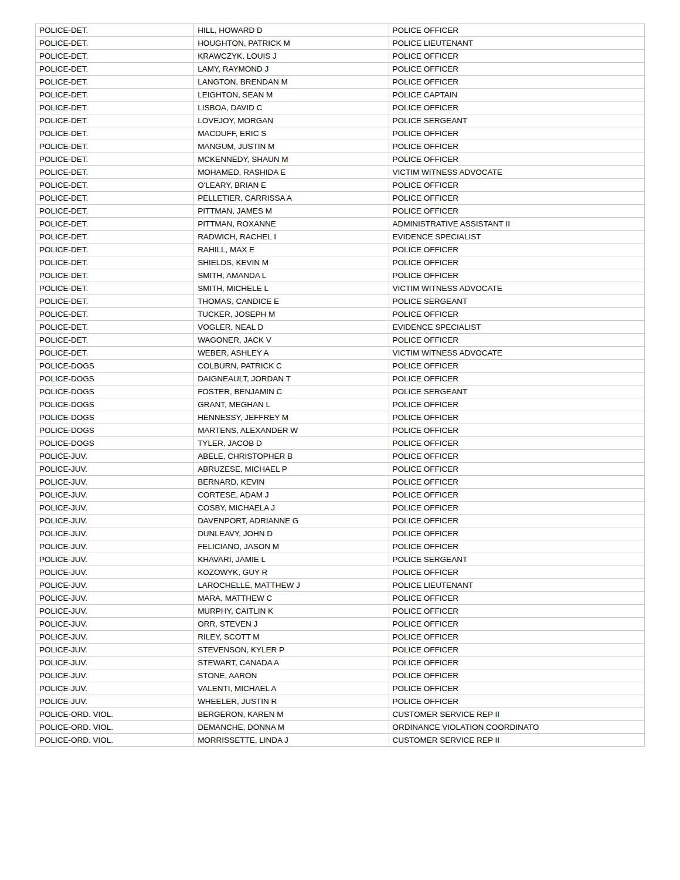| POLICE-DET. | HILL, HOWARD D | POLICE OFFICER |
| POLICE-DET. | HOUGHTON, PATRICK M | POLICE LIEUTENANT |
| POLICE-DET. | KRAWCZYK, LOUIS J | POLICE OFFICER |
| POLICE-DET. | LAMY, RAYMOND J | POLICE OFFICER |
| POLICE-DET. | LANGTON, BRENDAN M | POLICE OFFICER |
| POLICE-DET. | LEIGHTON, SEAN M | POLICE CAPTAIN |
| POLICE-DET. | LISBOA, DAVID C | POLICE OFFICER |
| POLICE-DET. | LOVEJOY, MORGAN | POLICE SERGEANT |
| POLICE-DET. | MACDUFF, ERIC S | POLICE OFFICER |
| POLICE-DET. | MANGUM, JUSTIN M | POLICE OFFICER |
| POLICE-DET. | MCKENNEDY, SHAUN M | POLICE OFFICER |
| POLICE-DET. | MOHAMED, RASHIDA E | VICTIM WITNESS ADVOCATE |
| POLICE-DET. | O'LEARY, BRIAN E | POLICE OFFICER |
| POLICE-DET. | PELLETIER, CARRISSA A | POLICE OFFICER |
| POLICE-DET. | PITTMAN, JAMES M | POLICE OFFICER |
| POLICE-DET. | PITTMAN, ROXANNE | ADMINISTRATIVE ASSISTANT II |
| POLICE-DET. | RADWICH, RACHEL I | EVIDENCE SPECIALIST |
| POLICE-DET. | RAHILL, MAX E | POLICE OFFICER |
| POLICE-DET. | SHIELDS, KEVIN M | POLICE OFFICER |
| POLICE-DET. | SMITH, AMANDA L | POLICE OFFICER |
| POLICE-DET. | SMITH, MICHELE L | VICTIM WITNESS ADVOCATE |
| POLICE-DET. | THOMAS, CANDICE E | POLICE SERGEANT |
| POLICE-DET. | TUCKER, JOSEPH M | POLICE OFFICER |
| POLICE-DET. | VOGLER, NEAL D | EVIDENCE SPECIALIST |
| POLICE-DET. | WAGONER, JACK V | POLICE OFFICER |
| POLICE-DET. | WEBER, ASHLEY A | VICTIM WITNESS ADVOCATE |
| POLICE-DOGS | COLBURN, PATRICK C | POLICE OFFICER |
| POLICE-DOGS | DAIGNEAULT, JORDAN T | POLICE OFFICER |
| POLICE-DOGS | FOSTER, BENJAMIN C | POLICE SERGEANT |
| POLICE-DOGS | GRANT, MEGHAN L | POLICE OFFICER |
| POLICE-DOGS | HENNESSY, JEFFREY M | POLICE OFFICER |
| POLICE-DOGS | MARTENS, ALEXANDER W | POLICE OFFICER |
| POLICE-DOGS | TYLER, JACOB D | POLICE OFFICER |
| POLICE-JUV. | ABELE, CHRISTOPHER B | POLICE OFFICER |
| POLICE-JUV. | ABRUZESE, MICHAEL P | POLICE OFFICER |
| POLICE-JUV. | BERNARD, KEVIN | POLICE OFFICER |
| POLICE-JUV. | CORTESE, ADAM J | POLICE OFFICER |
| POLICE-JUV. | COSBY, MICHAELA J | POLICE OFFICER |
| POLICE-JUV. | DAVENPORT, ADRIANNE G | POLICE OFFICER |
| POLICE-JUV. | DUNLEAVY, JOHN D | POLICE OFFICER |
| POLICE-JUV. | FELICIANO, JASON M | POLICE OFFICER |
| POLICE-JUV. | KHAVARI, JAMIE L | POLICE SERGEANT |
| POLICE-JUV. | KOZOWYK, GUY R | POLICE OFFICER |
| POLICE-JUV. | LAROCHELLE, MATTHEW J | POLICE LIEUTENANT |
| POLICE-JUV. | MARA, MATTHEW C | POLICE OFFICER |
| POLICE-JUV. | MURPHY, CAITLIN K | POLICE OFFICER |
| POLICE-JUV. | ORR, STEVEN J | POLICE OFFICER |
| POLICE-JUV. | RILEY, SCOTT M | POLICE OFFICER |
| POLICE-JUV. | STEVENSON, KYLER P | POLICE OFFICER |
| POLICE-JUV. | STEWART, CANADA A | POLICE OFFICER |
| POLICE-JUV. | STONE, AARON | POLICE OFFICER |
| POLICE-JUV. | VALENTI, MICHAEL A | POLICE OFFICER |
| POLICE-JUV. | WHEELER, JUSTIN R | POLICE OFFICER |
| POLICE-ORD. VIOL. | BERGERON, KAREN M | CUSTOMER SERVICE REP II |
| POLICE-ORD. VIOL. | DEMANCHE, DONNA M | ORDINANCE VIOLATION COORDINATO |
| POLICE-ORD. VIOL. | MORRISSETTE, LINDA J | CUSTOMER SERVICE REP II |